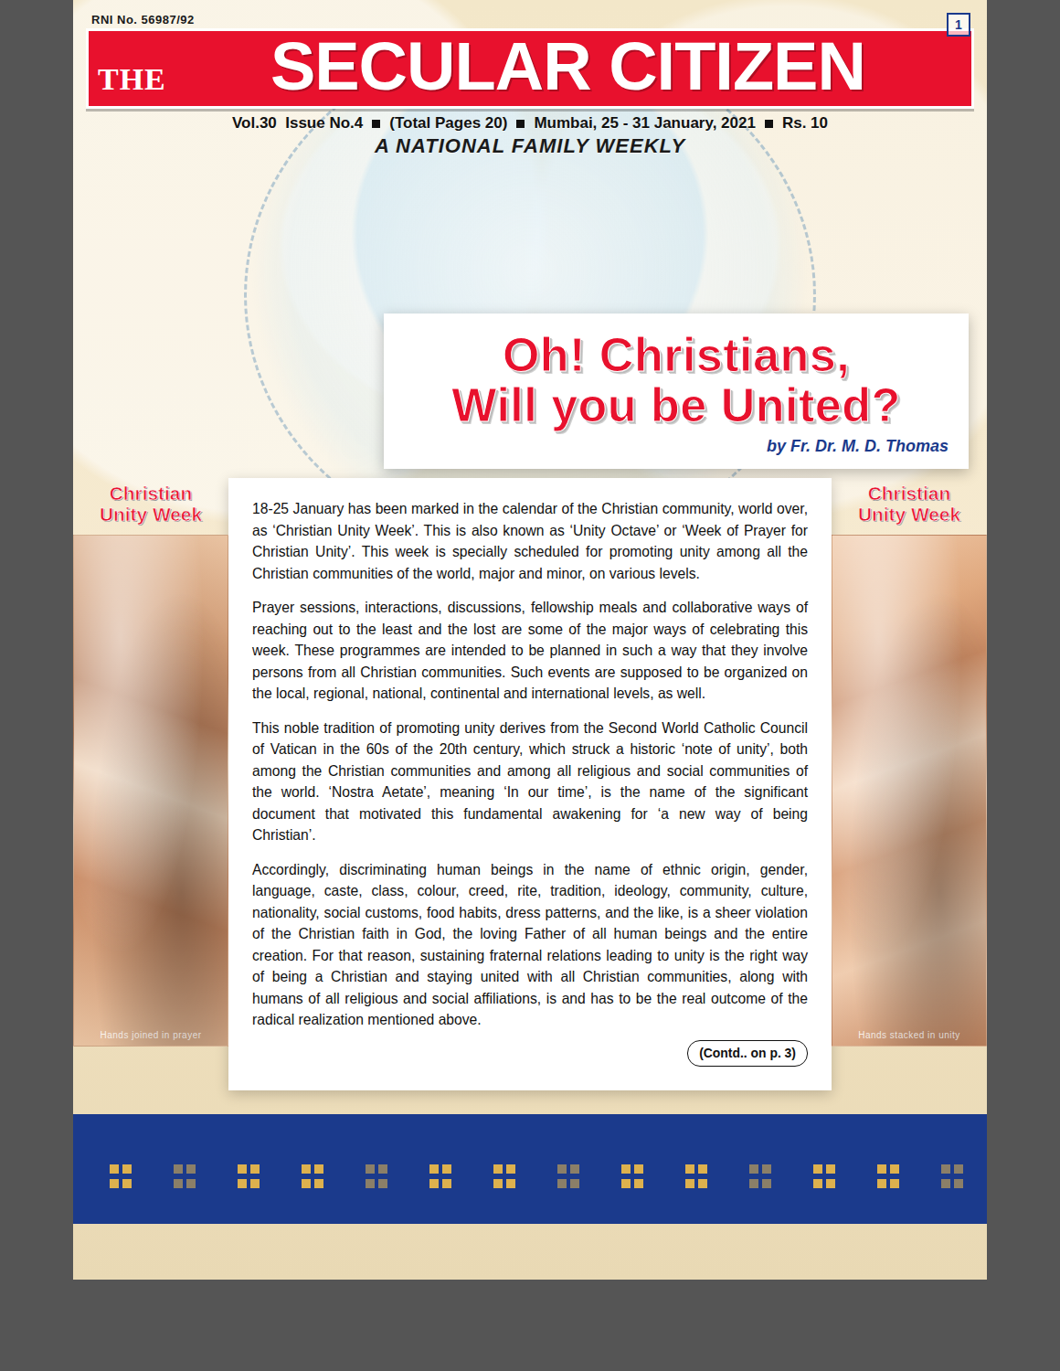1
RNI No. 56987/92
THE
SECULAR CITIZEN
Vol.30 Issue No.4 (Total Pages 20) Mumbai, 25 - 31 January, 2021 Rs. 10
A NATIONAL FAMILY WEEKLY
Oh! Christians,
Will you be United?
by Fr. Dr. M. D. Thomas
Christian
Unity Week
Hands joined in prayer
18-25 January has been marked in the calendar of the Christian community, world over, as ‘Christian Unity Week’. This is also known as ‘Unity Octave’ or ‘Week of Prayer for Christian Unity’. This week is specially scheduled for promoting unity among all the Christian communities of the world, major and minor, on various levels.
Prayer sessions, interactions, discussions, fellowship meals and collaborative ways of reaching out to the least and the lost are some of the major ways of celebrating this week. These programmes are intended to be planned in such a way that they involve persons from all Christian communities. Such events are supposed to be organized on the local, regional, national, continental and international levels, as well.
This noble tradition of promoting unity derives from the Second World Catholic Council of Vatican in the 60s of the 20th century, which struck a historic ‘note of unity’, both among the Christian communities and among all religious and social communities of the world. ‘Nostra Aetate’, meaning ‘In our time’, is the name of the significant document that motivated this fundamental awakening for ‘a new way of being Christian’.
Accordingly, discriminating human beings in the name of ethnic origin, gender, language, caste, class, colour, creed, rite, tradition, ideology, community, culture, nationality, social customs, food habits, dress patterns, and the like, is a sheer violation of the Christian faith in God, the loving Father of all human beings and the entire creation. For that reason, sustaining fraternal relations leading to unity is the right way of being a Christian and staying united with all Christian communities, along with humans of all religious and social affiliations, is and has to be the real outcome of the radical realization mentioned above.
(Contd.. on p. 3)
Christian
Unity Week
Hands stacked in unity